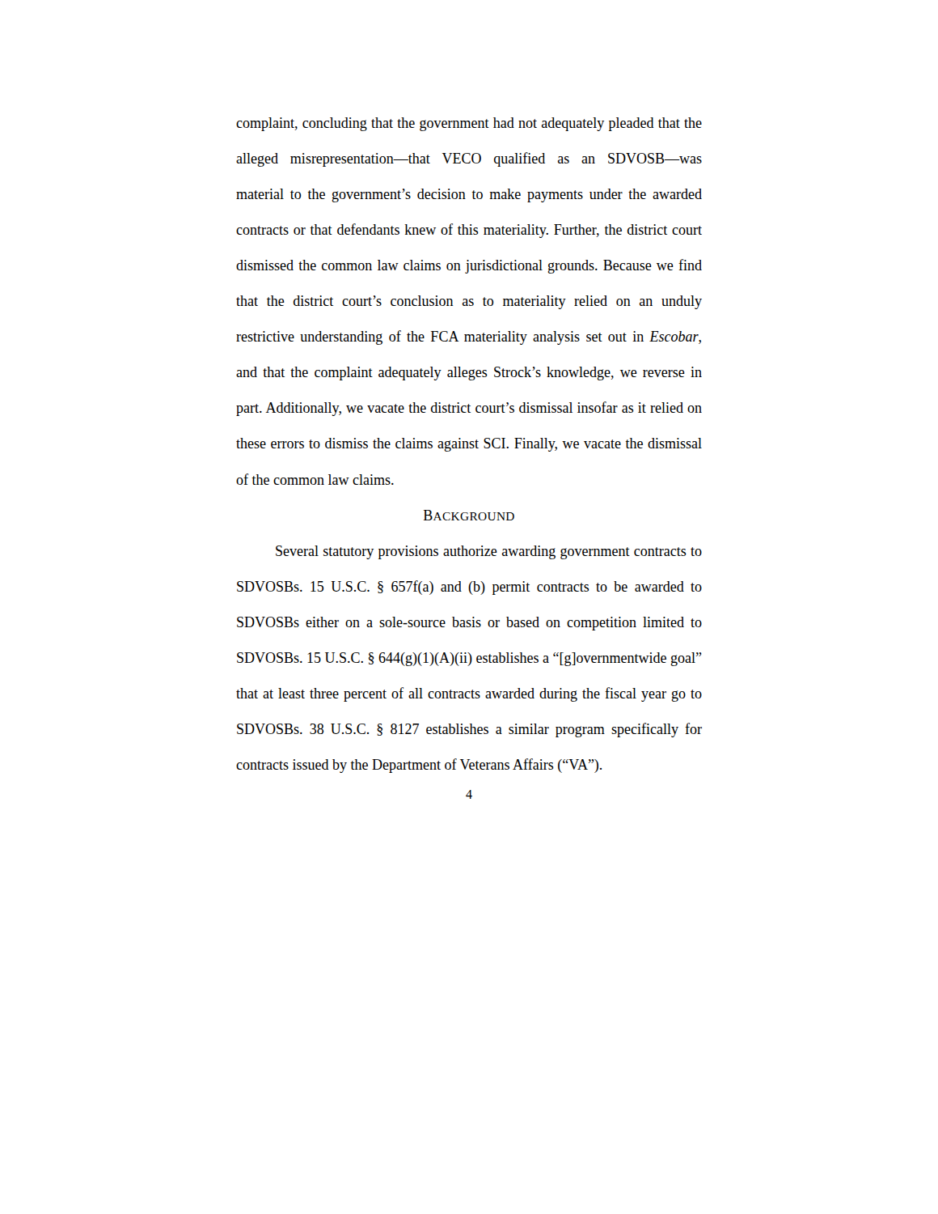complaint, concluding that the government had not adequately pleaded that the alleged misrepresentation—that VECO qualified as an SDVOSB—was material to the government’s decision to make payments under the awarded contracts or that defendants knew of this materiality. Further, the district court dismissed the common law claims on jurisdictional grounds. Because we find that the district court’s conclusion as to materiality relied on an unduly restrictive understanding of the FCA materiality analysis set out in Escobar, and that the complaint adequately alleges Strock’s knowledge, we reverse in part. Additionally, we vacate the district court’s dismissal insofar as it relied on these errors to dismiss the claims against SCI. Finally, we vacate the dismissal of the common law claims.
BACKGROUND
Several statutory provisions authorize awarding government contracts to SDVOSBs. 15 U.S.C. § 657f(a) and (b) permit contracts to be awarded to SDVOSBs either on a sole-source basis or based on competition limited to SDVOSBs. 15 U.S.C. § 644(g)(1)(A)(ii) establishes a “[g]overnmentwide goal” that at least three percent of all contracts awarded during the fiscal year go to SDVOSBs. 38 U.S.C. § 8127 establishes a similar program specifically for contracts issued by the Department of Veterans Affairs (“VA”).
4